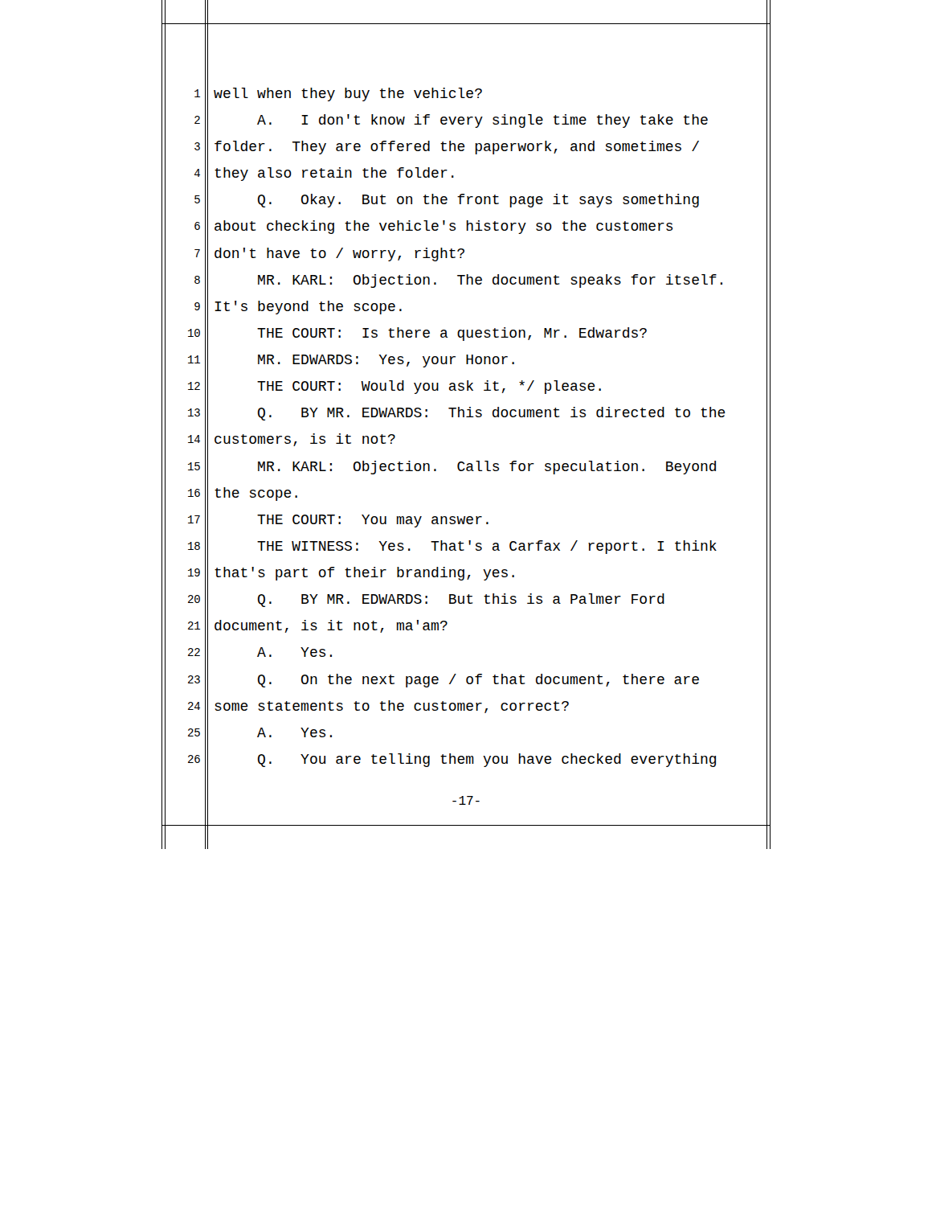well when they buy the vehicle?
A. I don't know if every single time they take the
folder. They are offered the paperwork, and sometimes /
they also retain the folder.
Q. Okay. But on the front page it says something
about checking the vehicle's history so the customers
don't have to / worry, right?
MR. KARL: Objection. The document speaks for itself.
It's beyond the scope.
THE COURT: Is there a question, Mr. Edwards?
MR. EDWARDS: Yes, your Honor.
THE COURT: Would you ask it, */ please.
Q. BY MR. EDWARDS: This document is directed to the
customers, is it not?
MR. KARL: Objection. Calls for speculation. Beyond
the scope.
THE COURT: You may answer.
THE WITNESS: Yes. That's a Carfax / report. I think
that's part of their branding, yes.
Q. BY MR. EDWARDS: But this is a Palmer Ford
document, is it not, ma'am?
A. Yes.
Q. On the next page / of that document, there are
some statements to the customer, correct?
A. Yes.
Q. You are telling them you have checked everything
-17-